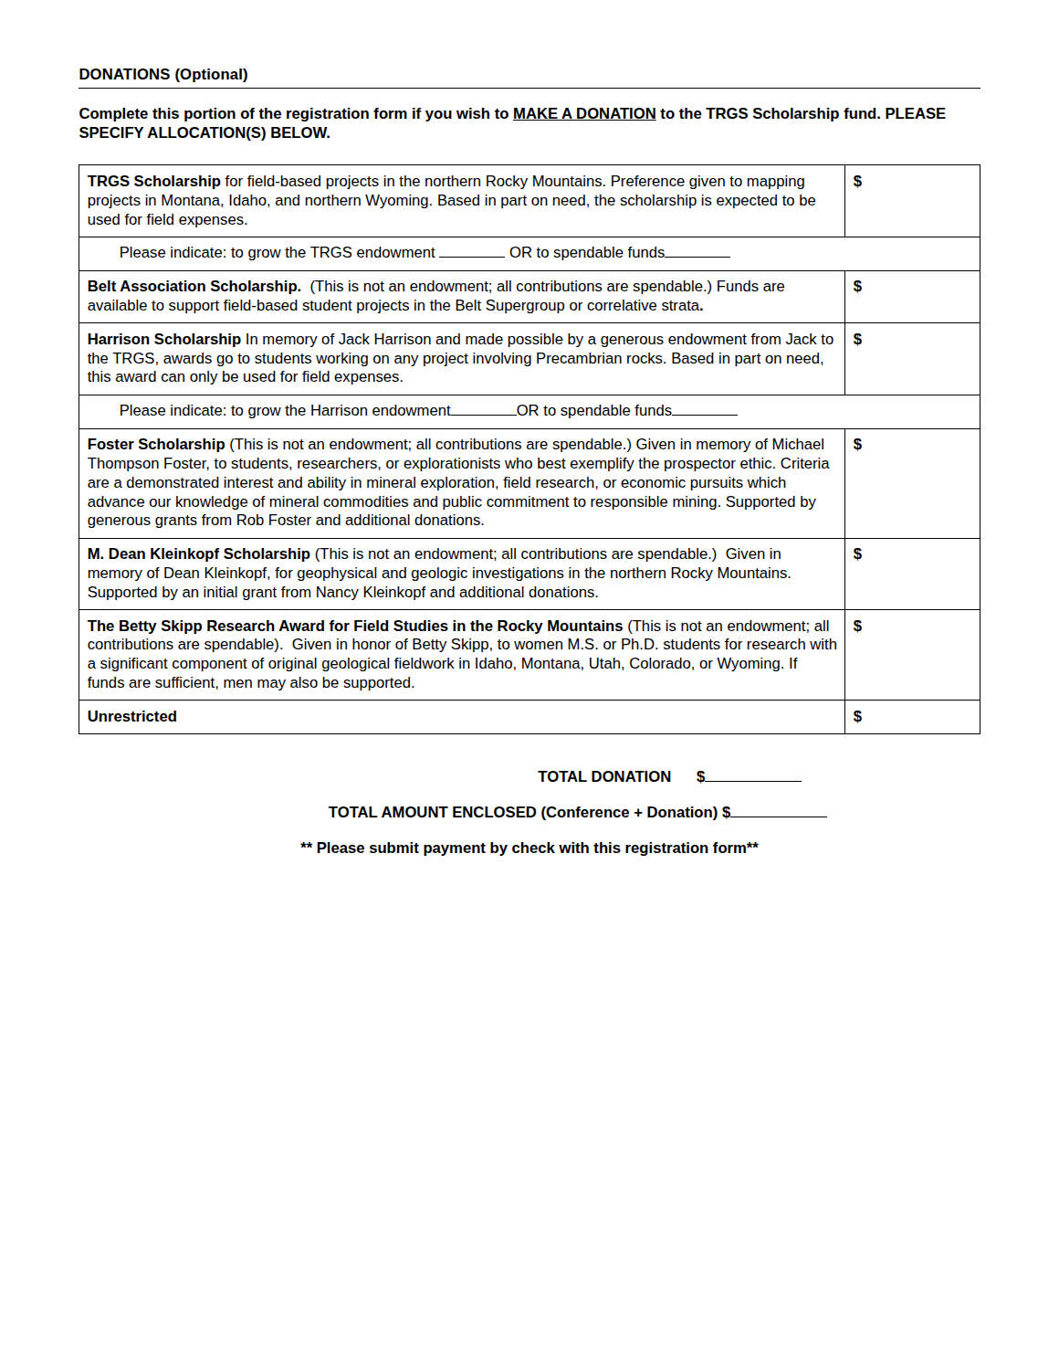DONATIONS (Optional)
Complete this portion of the registration form if you wish to MAKE A DONATION to the TRGS Scholarship fund. PLEASE SPECIFY ALLOCATION(S) BELOW.
| TRGS Scholarship for field-based projects in the northern Rocky Mountains. Preference given to mapping projects in Montana, Idaho, and northern Wyoming. Based in part on need, the scholarship is expected to be used for field expenses. | $ |
| Please indicate: to grow the TRGS endowment OR to spendable funds |
| Belt Association Scholarship. (This is not an endowment; all contributions are spendable.) Funds are available to support field-based student projects in the Belt Supergroup or correlative strata . | $ |
| Harrison Scholarship In memory of Jack Harrison and made possible by a generous endowment from Jack to the TRGS, awards go to students working on any project involving Precambrian rocks. Based in part on need, this award can only be used for field expenses. | $ |
| Please indicate: to grow the Harrison endowment OR to spendable funds |
| Foster Scholarship (This is not an endowment; all contributions are spendable.) Given in memory of Michael Thompson Foster, to students, researchers, or explorationists who best exemplify the prospector ethic. Criteria are a demonstrated interest and ability in mineral exploration, field research, or economic pursuits which advance our knowledge of mineral commodities and public commitment to responsible mining. Supported by generous grants from Rob Foster and additional donations. | $ |
| M. Dean Kleinkopf Scholarship (This is not an endowment; all contributions are spendable.) Given in memory of Dean Kleinkopf, for geophysical and geologic investigations in the northern Rocky Mountains. Supported by an initial grant from Nancy Kleinkopf and additional donations. | $ |
| The Betty Skipp Research Award for Field Studies in the Rocky Mountains (This is not an endowment; all contributions are spendable). Given in honor of Betty Skipp, to women M.S. or Ph.D. students for research with a significant component of original geological fieldwork in Idaho, Montana, Utah, Colorado, or Wyoming. If funds are sufficient, men may also be supported. | $ |
| Unrestricted | $ |
TOTAL DONATION $
TOTAL AMOUNT ENCLOSED (Conference + Donation) $
** Please submit payment by check with this registration form**